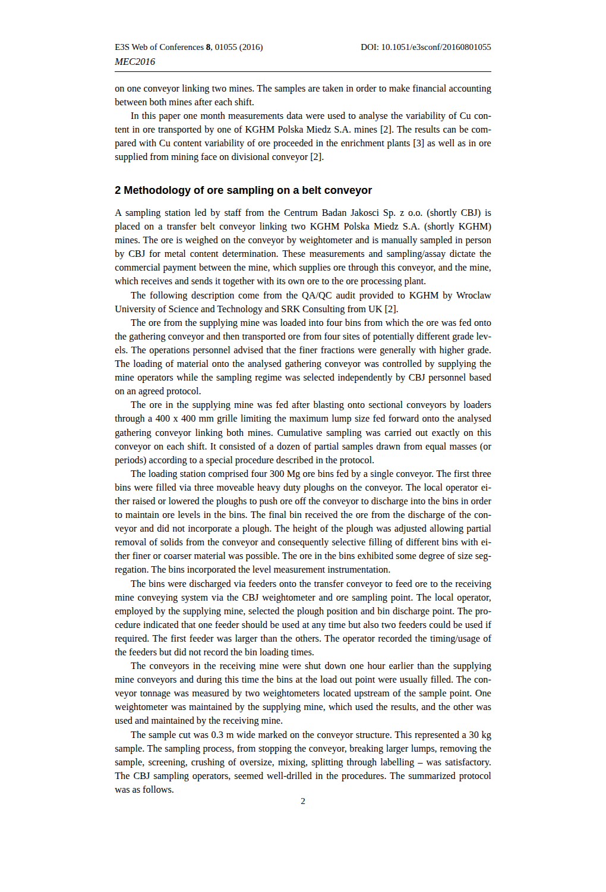E3S Web of Conferences 8, 01055 (2016)
DOI: 10.1051/e3sconf/20160801055
MEC2016
on one conveyor linking two mines. The samples are taken in order to make financial accounting between both mines after each shift.
In this paper one month measurements data were used to analyse the variability of Cu content in ore transported by one of KGHM Polska Miedz S.A. mines [2]. The results can be compared with Cu content variability of ore proceeded in the enrichment plants [3] as well as in ore supplied from mining face on divisional conveyor [2].
2 Methodology of ore sampling on a belt conveyor
A sampling station led by staff from the Centrum Badan Jakosci Sp. z o.o. (shortly CBJ) is placed on a transfer belt conveyor linking two KGHM Polska Miedz S.A. (shortly KGHM) mines. The ore is weighed on the conveyor by weightometer and is manually sampled in person by CBJ for metal content determination. These measurements and sampling/assay dictate the commercial payment between the mine, which supplies ore through this conveyor, and the mine, which receives and sends it together with its own ore to the ore processing plant.
The following description come from the QA/QC audit provided to KGHM by Wroclaw University of Science and Technology and SRK Consulting from UK [2].
The ore from the supplying mine was loaded into four bins from which the ore was fed onto the gathering conveyor and then transported ore from four sites of potentially different grade levels. The operations personnel advised that the finer fractions were generally with higher grade. The loading of material onto the analysed gathering conveyor was controlled by supplying the mine operators while the sampling regime was selected independently by CBJ personnel based on an agreed protocol.
The ore in the supplying mine was fed after blasting onto sectional conveyors by loaders through a 400 x 400 mm grille limiting the maximum lump size fed forward onto the analysed gathering conveyor linking both mines. Cumulative sampling was carried out exactly on this conveyor on each shift. It consisted of a dozen of partial samples drawn from equal masses (or periods) according to a special procedure described in the protocol.
The loading station comprised four 300 Mg ore bins fed by a single conveyor. The first three bins were filled via three moveable heavy duty ploughs on the conveyor. The local operator either raised or lowered the ploughs to push ore off the conveyor to discharge into the bins in order to maintain ore levels in the bins. The final bin received the ore from the discharge of the conveyor and did not incorporate a plough. The height of the plough was adjusted allowing partial removal of solids from the conveyor and consequently selective filling of different bins with either finer or coarser material was possible. The ore in the bins exhibited some degree of size segregation. The bins incorporated the level measurement instrumentation.
The bins were discharged via feeders onto the transfer conveyor to feed ore to the receiving mine conveying system via the CBJ weightometer and ore sampling point. The local operator, employed by the supplying mine, selected the plough position and bin discharge point. The procedure indicated that one feeder should be used at any time but also two feeders could be used if required. The first feeder was larger than the others. The operator recorded the timing/usage of the feeders but did not record the bin loading times.
The conveyors in the receiving mine were shut down one hour earlier than the supplying mine conveyors and during this time the bins at the load out point were usually filled. The conveyor tonnage was measured by two weightometers located upstream of the sample point. One weightometer was maintained by the supplying mine, which used the results, and the other was used and maintained by the receiving mine.
The sample cut was 0.3 m wide marked on the conveyor structure. This represented a 30 kg sample. The sampling process, from stopping the conveyor, breaking larger lumps, removing the sample, screening, crushing of oversize, mixing, splitting through labelling – was satisfactory. The CBJ sampling operators, seemed well-drilled in the procedures. The summarized protocol was as follows.
2